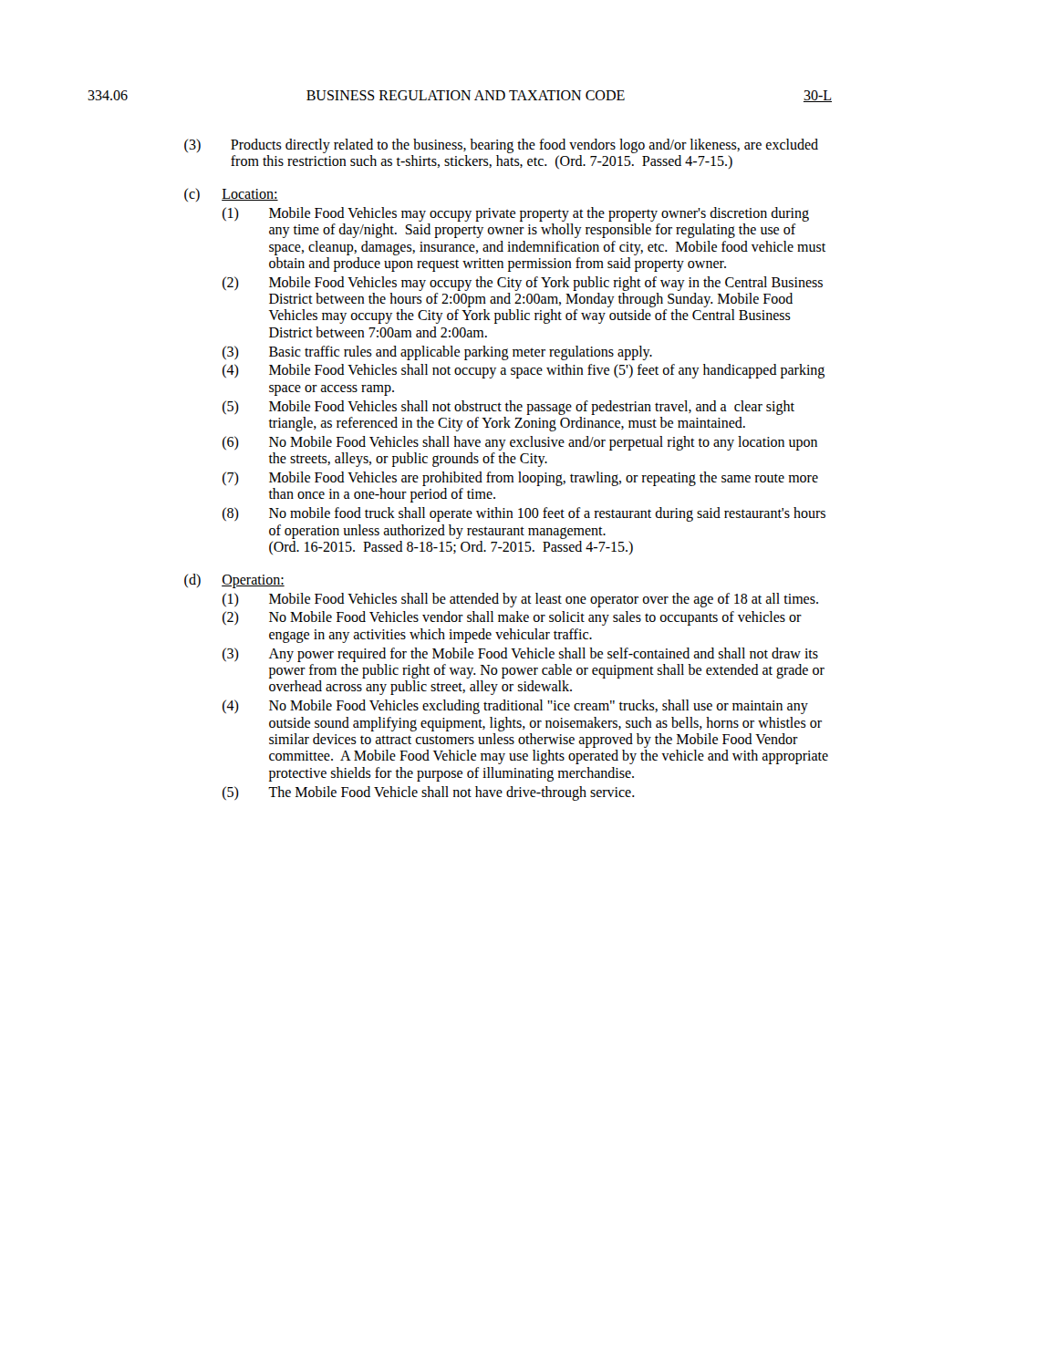334.06 BUSINESS REGULATION AND TAXATION CODE 30-L
(3) Products directly related to the business, bearing the food vendors logo and/or likeness, are excluded from this restriction such as t-shirts, stickers, hats, etc. (Ord. 7-2015. Passed 4-7-15.)
(c) Location:
(1) Mobile Food Vehicles may occupy private property at the property owner's discretion during any time of day/night. Said property owner is wholly responsible for regulating the use of space, cleanup, damages, insurance, and indemnification of city, etc. Mobile food vehicle must obtain and produce upon request written permission from said property owner.
(2) Mobile Food Vehicles may occupy the City of York public right of way in the Central Business District between the hours of 2:00pm and 2:00am, Monday through Sunday. Mobile Food Vehicles may occupy the City of York public right of way outside of the Central Business District between 7:00am and 2:00am.
(3) Basic traffic rules and applicable parking meter regulations apply.
(4) Mobile Food Vehicles shall not occupy a space within five (5') feet of any handicapped parking space or access ramp.
(5) Mobile Food Vehicles shall not obstruct the passage of pedestrian travel, and a clear sight triangle, as referenced in the City of York Zoning Ordinance, must be maintained.
(6) No Mobile Food Vehicles shall have any exclusive and/or perpetual right to any location upon the streets, alleys, or public grounds of the City.
(7) Mobile Food Vehicles are prohibited from looping, trawling, or repeating the same route more than once in a one-hour period of time.
(8) No mobile food truck shall operate within 100 feet of a restaurant during said restaurant's hours of operation unless authorized by restaurant management.
(Ord. 16-2015. Passed 8-18-15; Ord. 7-2015. Passed 4-7-15.)
(d) Operation:
(1) Mobile Food Vehicles shall be attended by at least one operator over the age of 18 at all times.
(2) No Mobile Food Vehicles vendor shall make or solicit any sales to occupants of vehicles or engage in any activities which impede vehicular traffic.
(3) Any power required for the Mobile Food Vehicle shall be self-contained and shall not draw its power from the public right of way. No power cable or equipment shall be extended at grade or overhead across any public street, alley or sidewalk.
(4) No Mobile Food Vehicles excluding traditional "ice cream" trucks, shall use or maintain any outside sound amplifying equipment, lights, or noisemakers, such as bells, horns or whistles or similar devices to attract customers unless otherwise approved by the Mobile Food Vendor committee. A Mobile Food Vehicle may use lights operated by the vehicle and with appropriate protective shields for the purpose of illuminating merchandise.
(5) The Mobile Food Vehicle shall not have drive-through service.